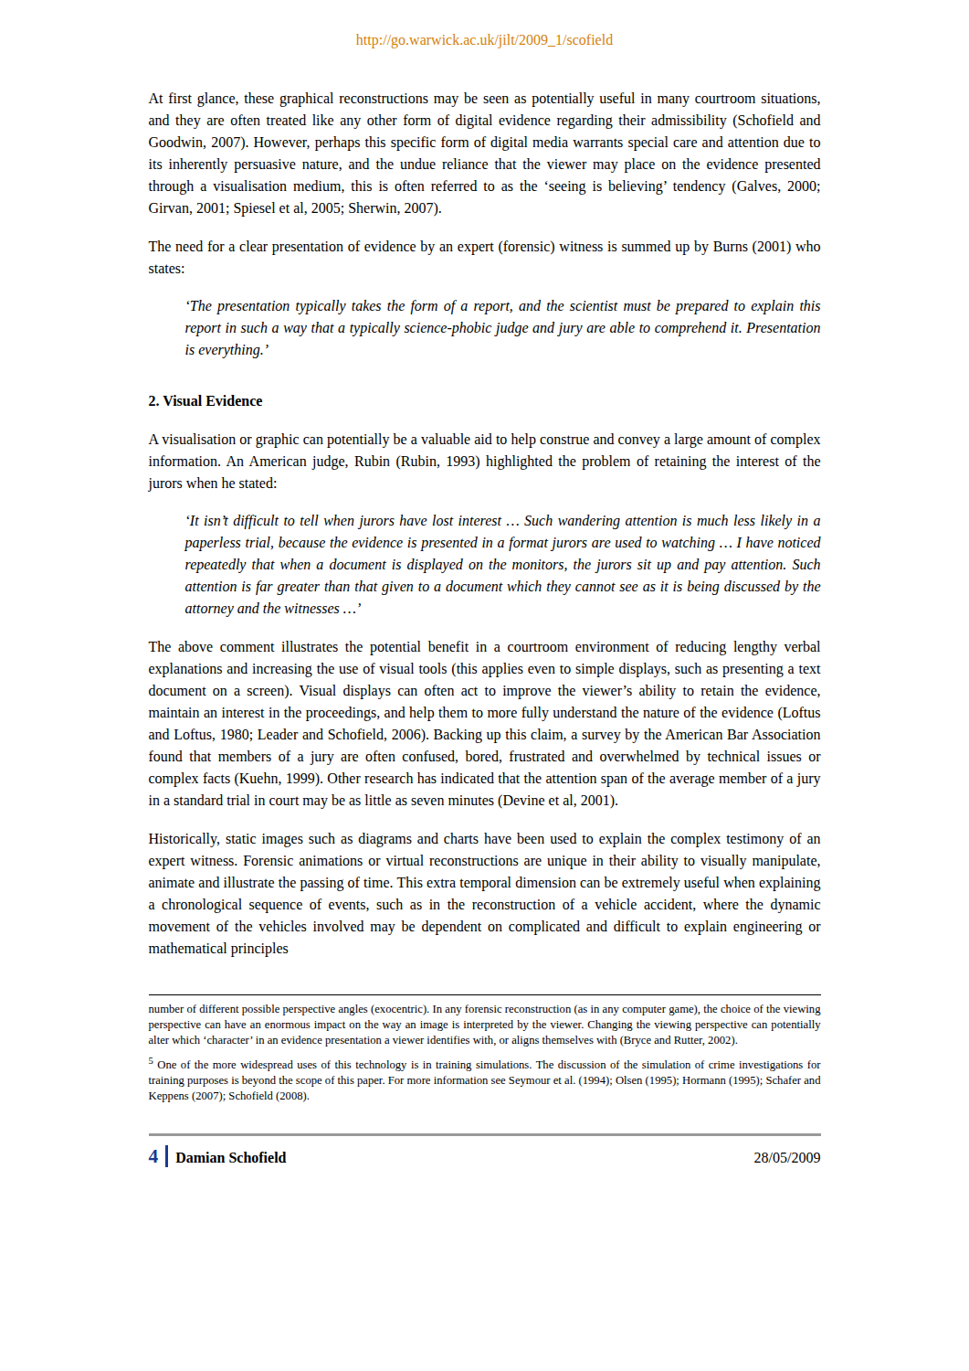http://go.warwick.ac.uk/jilt/2009_1/scofield
At first glance, these graphical reconstructions may be seen as potentially useful in many courtroom situations, and they are often treated like any other form of digital evidence regarding their admissibility (Schofield and Goodwin, 2007). However, perhaps this specific form of digital media warrants special care and attention due to its inherently persuasive nature, and the undue reliance that the viewer may place on the evidence presented through a visualisation medium, this is often referred to as the ‘seeing is believing’ tendency (Galves, 2000; Girvan, 2001; Spiesel et al, 2005; Sherwin, 2007).
The need for a clear presentation of evidence by an expert (forensic) witness is summed up by Burns (2001) who states:
‘The presentation typically takes the form of a report, and the scientist must be prepared to explain this report in such a way that a typically science-phobic judge and jury are able to comprehend it. Presentation is everything.’
2. Visual Evidence
A visualisation or graphic can potentially be a valuable aid to help construe and convey a large amount of complex information. An American judge, Rubin (Rubin, 1993) highlighted the problem of retaining the interest of the jurors when he stated:
‘It isn’t difficult to tell when jurors have lost interest … Such wandering attention is much less likely in a paperless trial, because the evidence is presented in a format jurors are used to watching … I have noticed repeatedly that when a document is displayed on the monitors, the jurors sit up and pay attention. Such attention is far greater than that given to a document which they cannot see as it is being discussed by the attorney and the witnesses …’
The above comment illustrates the potential benefit in a courtroom environment of reducing lengthy verbal explanations and increasing the use of visual tools (this applies even to simple displays, such as presenting a text document on a screen). Visual displays can often act to improve the viewer’s ability to retain the evidence, maintain an interest in the proceedings, and help them to more fully understand the nature of the evidence (Loftus and Loftus, 1980; Leader and Schofield, 2006). Backing up this claim, a survey by the American Bar Association found that members of a jury are often confused, bored, frustrated and overwhelmed by technical issues or complex facts (Kuehn, 1999). Other research has indicated that the attention span of the average member of a jury in a standard trial in court may be as little as seven minutes (Devine et al, 2001).
Historically, static images such as diagrams and charts have been used to explain the complex testimony of an expert witness. Forensic animations or virtual reconstructions are unique in their ability to visually manipulate, animate and illustrate the passing of time. This extra temporal dimension can be extremely useful when explaining a chronological sequence of events, such as in the reconstruction of a vehicle accident, where the dynamic movement of the vehicles involved may be dependent on complicated and difficult to explain engineering or mathematical principles
number of different possible perspective angles (exocentric). In any forensic reconstruction (as in any computer game), the choice of the viewing perspective can have an enormous impact on the way an image is interpreted by the viewer. Changing the viewing perspective can potentially alter which ‘character’ in an evidence presentation a viewer identifies with, or aligns themselves with (Bryce and Rutter, 2002).
5 One of the more widespread uses of this technology is in training simulations. The discussion of the simulation of crime investigations for training purposes is beyond the scope of this paper. For more information see Seymour et al. (1994); Olsen (1995); Hormann (1995); Schafer and Keppens (2007); Schofield (2008).
4 Damian Schofield
28/05/2009